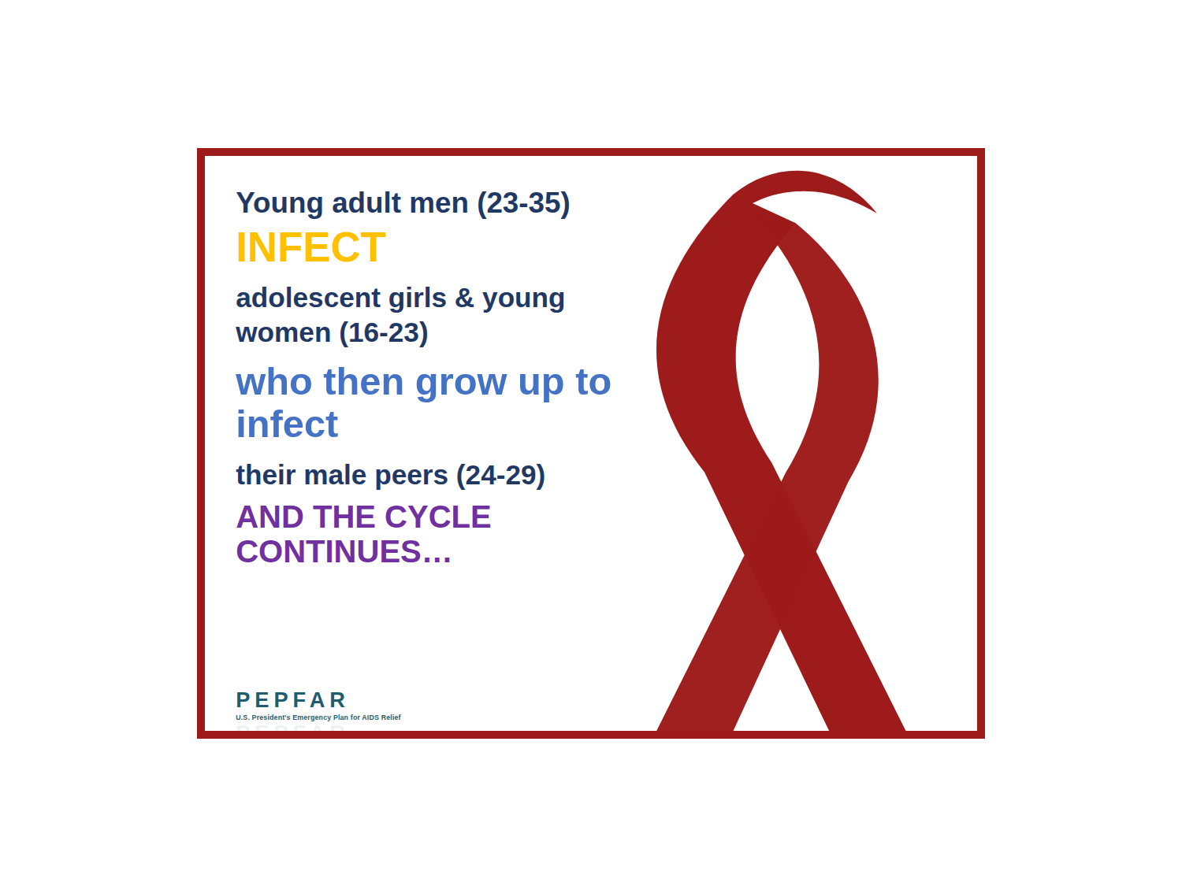Young adult men (23-35)
INFECT
adolescent girls & young
women (16-23)
who then grow up to infect
their male peers (24-29)
AND THE CYCLE CONTINUES…
PEPFAR
U.S. President's Emergency Plan for AIDS Relief
PEPFAR
U.S. President's Emergency Plan for AIDS Relief